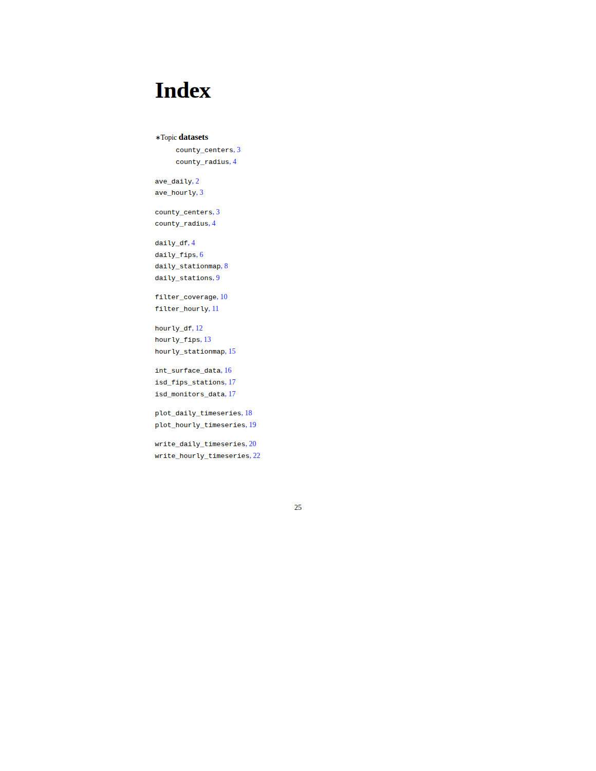Index
∗Topic datasets
county_centers, 3
county_radius, 4
ave_daily, 2
ave_hourly, 3
county_centers, 3
county_radius, 4
daily_df, 4
daily_fips, 6
daily_stationmap, 8
daily_stations, 9
filter_coverage, 10
filter_hourly, 11
hourly_df, 12
hourly_fips, 13
hourly_stationmap, 15
int_surface_data, 16
isd_fips_stations, 17
isd_monitors_data, 17
plot_daily_timeseries, 18
plot_hourly_timeseries, 19
write_daily_timeseries, 20
write_hourly_timeseries, 22
25